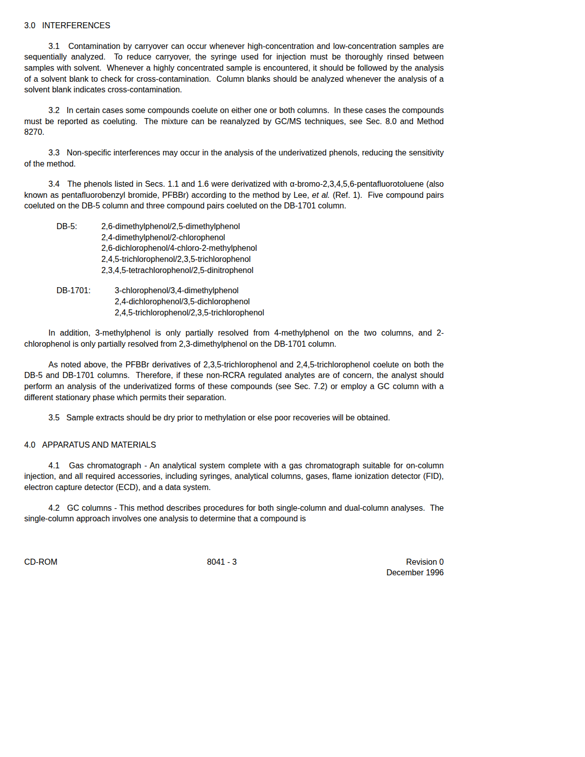3.0 INTERFERENCES
3.1 Contamination by carryover can occur whenever high-concentration and low-concentration samples are sequentially analyzed. To reduce carryover, the syringe used for injection must be thoroughly rinsed between samples with solvent. Whenever a highly concentrated sample is encountered, it should be followed by the analysis of a solvent blank to check for cross-contamination. Column blanks should be analyzed whenever the analysis of a solvent blank indicates cross-contamination.
3.2 In certain cases some compounds coelute on either one or both columns. In these cases the compounds must be reported as coeluting. The mixture can be reanalyzed by GC/MS techniques, see Sec. 8.0 and Method 8270.
3.3 Non-specific interferences may occur in the analysis of the underivatized phenols, reducing the sensitivity of the method.
3.4 The phenols listed in Secs. 1.1 and 1.6 were derivatized with α-bromo-2,3,4,5,6-pentafluorotoluene (also known as pentafluorobenzyl bromide, PFBBr) according to the method by Lee, et al. (Ref. 1). Five compound pairs coeluted on the DB-5 column and three compound pairs coeluted on the DB-1701 column.
| DB-5: | 2,6-dimethylphenol/2,5-dimethylphenol |
| | 2,4-dimethylphenol/2-chlorophenol |
| | 2,6-dichlorophenol/4-chloro-2-methylphenol |
| | 2,4,5-trichlorophenol/2,3,5-trichlorophenol |
| | 2,3,4,5-tetrachlorophenol/2,5-dinitrophenol |
| DB-1701: | 3-chlorophenol/3,4-dimethylphenol |
| | 2,4-dichlorophenol/3,5-dichlorophenol |
| | 2,4,5-trichlorophenol/2,3,5-trichlorophenol |
In addition, 3-methylphenol is only partially resolved from 4-methylphenol on the two columns, and 2-chlorophenol is only partially resolved from 2,3-dimethylphenol on the DB-1701 column.
As noted above, the PFBBr derivatives of 2,3,5-trichlorophenol and 2,4,5-trichlorophenol coelute on both the DB-5 and DB-1701 columns. Therefore, if these non-RCRA regulated analytes are of concern, the analyst should perform an analysis of the underivatized forms of these compounds (see Sec. 7.2) or employ a GC column with a different stationary phase which permits their separation.
3.5 Sample extracts should be dry prior to methylation or else poor recoveries will be obtained.
4.0 APPARATUS AND MATERIALS
4.1 Gas chromatograph - An analytical system complete with a gas chromatograph suitable for on-column injection, and all required accessories, including syringes, analytical columns, gases, flame ionization detector (FID), electron capture detector (ECD), and a data system.
4.2 GC columns - This method describes procedures for both single-column and dual-column analyses. The single-column approach involves one analysis to determine that a compound is
CD-ROM
8041 - 3
Revision 0
December 1996